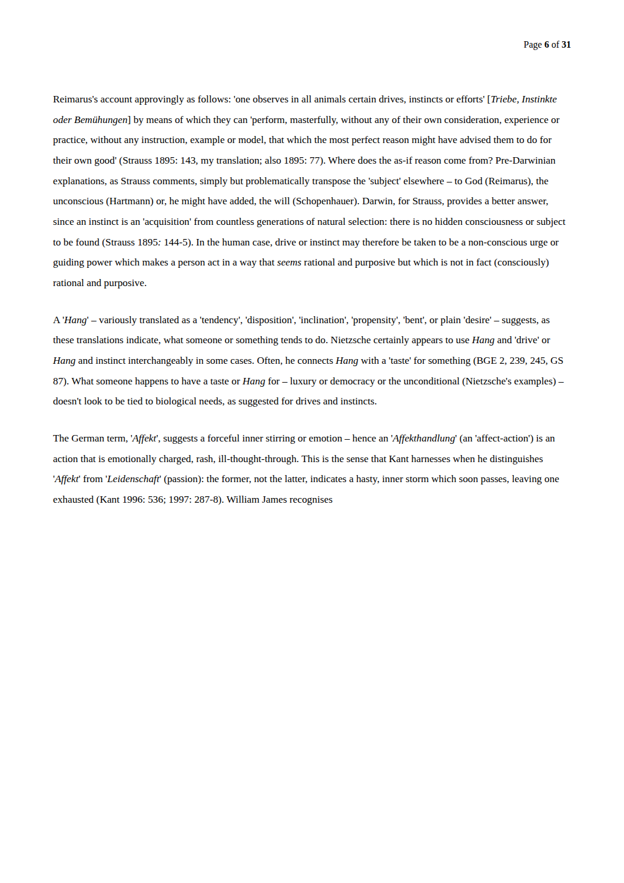Page 6 of 31
Reimarus's account approvingly as follows: 'one observes in all animals certain drives, instincts or efforts' [Triebe, Instinkte oder Bemühungen] by means of which they can 'perform, masterfully, without any of their own consideration, experience or practice, without any instruction, example or model, that which the most perfect reason might have advised them to do for their own good' (Strauss 1895: 143, my translation; also 1895: 77). Where does the as-if reason come from? Pre-Darwinian explanations, as Strauss comments, simply but problematically transpose the 'subject' elsewhere – to God (Reimarus), the unconscious (Hartmann) or, he might have added, the will (Schopenhauer). Darwin, for Strauss, provides a better answer, since an instinct is an 'acquisition' from countless generations of natural selection: there is no hidden consciousness or subject to be found (Strauss 1895: 144-5). In the human case, drive or instinct may therefore be taken to be a non-conscious urge or guiding power which makes a person act in a way that seems rational and purposive but which is not in fact (consciously) rational and purposive.
A 'Hang' – variously translated as a 'tendency', 'disposition', 'inclination', 'propensity', 'bent', or plain 'desire' – suggests, as these translations indicate, what someone or something tends to do. Nietzsche certainly appears to use Hang and 'drive' or Hang and instinct interchangeably in some cases. Often, he connects Hang with a 'taste' for something (BGE 2, 239, 245, GS 87). What someone happens to have a taste or Hang for – luxury or democracy or the unconditional (Nietzsche's examples) – doesn't look to be tied to biological needs, as suggested for drives and instincts.
The German term, 'Affekt', suggests a forceful inner stirring or emotion – hence an 'Affekthandlung' (an 'affect-action') is an action that is emotionally charged, rash, ill-thought-through. This is the sense that Kant harnesses when he distinguishes 'Affekt' from 'Leidenschaft' (passion): the former, not the latter, indicates a hasty, inner storm which soon passes, leaving one exhausted (Kant 1996: 536; 1997: 287-8). William James recognises